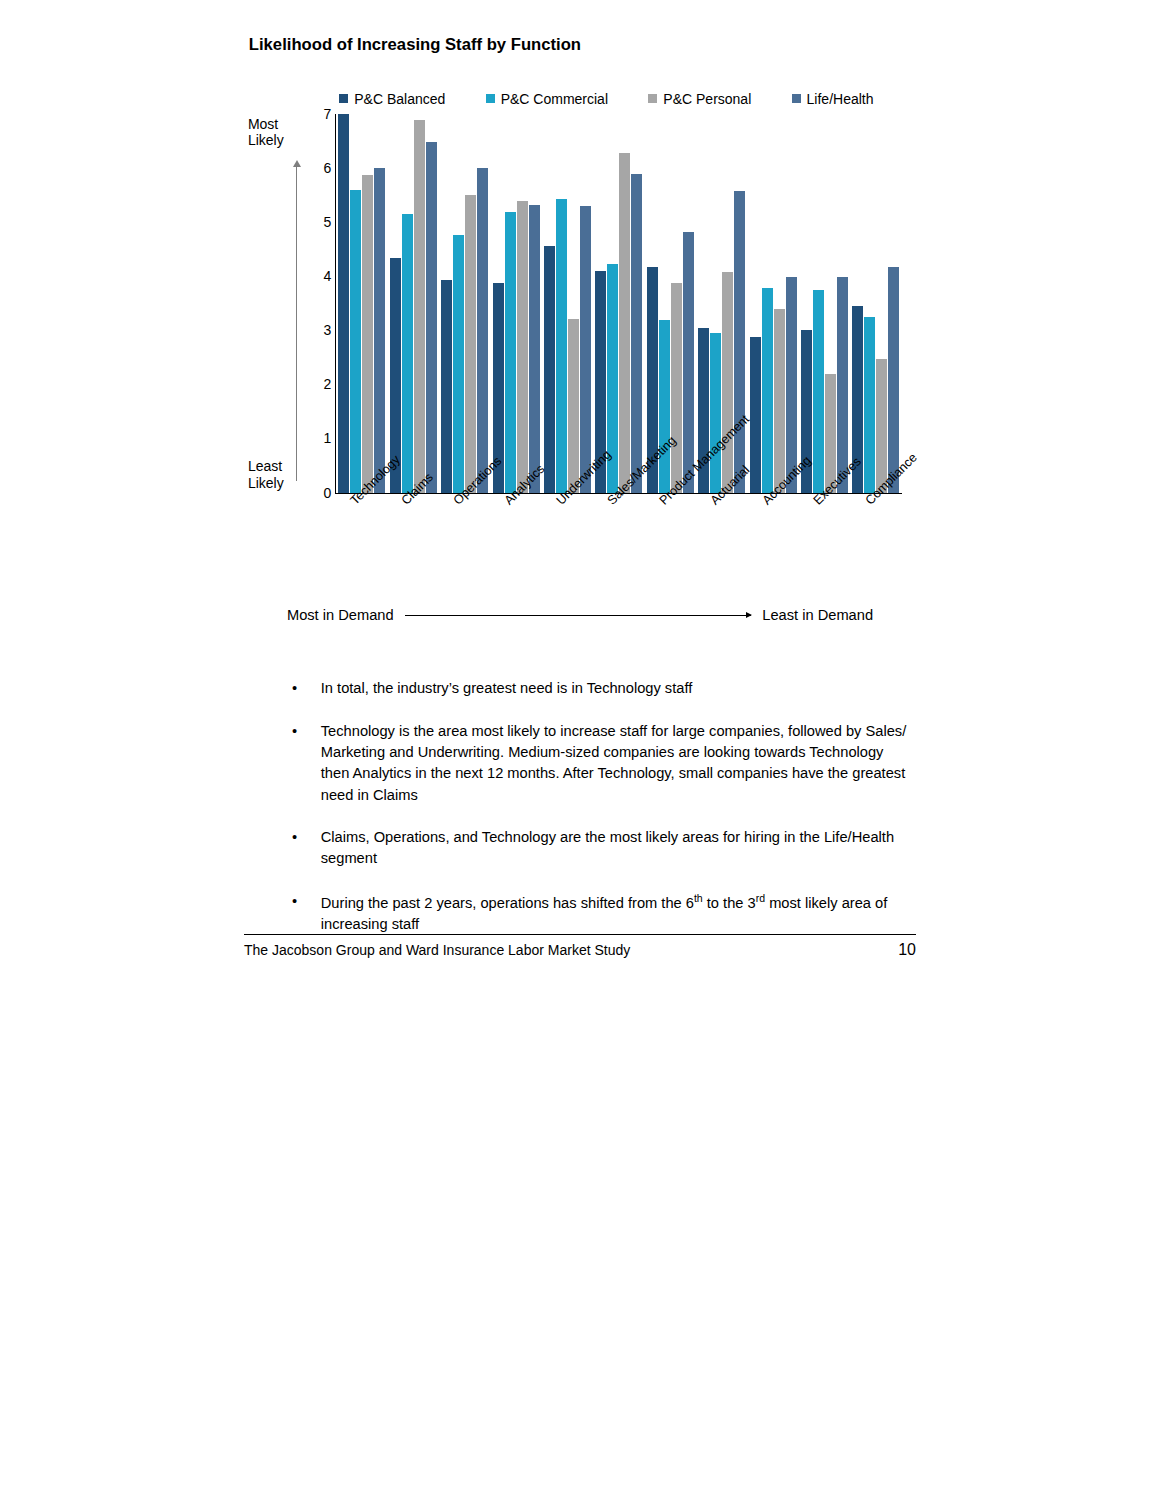Likelihood of Increasing Staff by Function
P&C Balanced
P&C Commercial
P&C Personal
Life/Health
Most
Likely
Least
Likely
7
6
5
4
3
2
1
0
Technology
Claims
Operations
Analytics
Underwriting
Sales/Marketing
Product Management
Actuarial
Accounting
Executives
Compliance
Most in Demand Least in Demand
In total, the industry’s greatest need is in Technology staff
Technology is the area most likely to increase staff for large companies, followed by Sales/ Marketing and Underwriting. Medium-sized companies are looking towards Technology then Analytics in the next 12 months. After Technology, small companies have the greatest need in Claims
Claims, Operations, and Technology are the most likely areas for hiring in the Life/Health segment
During the past 2 years, operations has shifted from the 6th to the 3rd most likely area of increasing staff
The Jacobson Group and Ward Insurance Labor Market Study
10